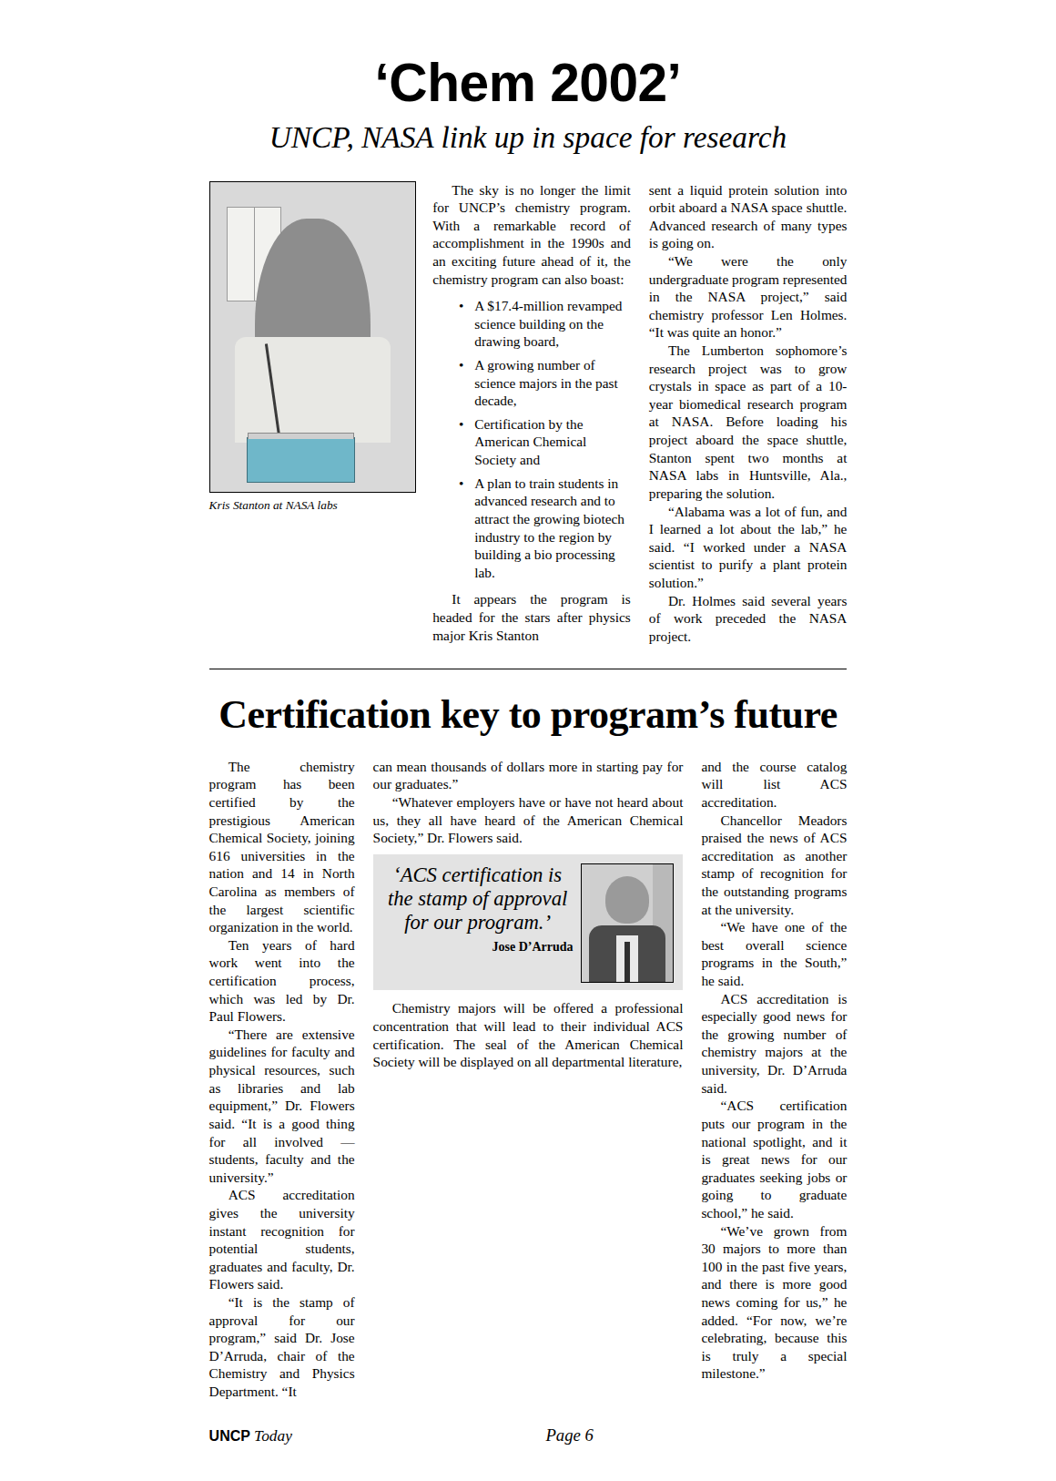‘Chem 2002’
UNCP, NASA link up in space for research
Kris Stanton at NASA labs
The sky is no longer the limit for UNCP’s chemistry program. With a remarkable record of accomplishment in the 1990s and an exciting future ahead of it, the chemistry program can also boast:
A $17.4-million revamped science building on the drawing board,
A growing number of science majors in the past decade,
Certification by the American Chemical Society and
A plan to train students in advanced research and to attract the growing biotech industry to the region by building a bio processing lab.
It appears the program is headed for the stars after physics major Kris Stanton
sent a liquid protein solution into orbit aboard a NASA space shuttle. Advanced research of many types is going on.
“We were the only undergraduate program represented in the NASA project,” said chemistry professor Len Holmes. “It was quite an honor.”
The Lumberton sophomore’s research project was to grow crystals in space as part of a 10-year biomedical research program at NASA. Before loading his project aboard the space shuttle, Stanton spent two months at NASA labs in Huntsville, Ala., preparing the solution.
“Alabama was a lot of fun, and I learned a lot about the lab,” he said. “I worked under a NASA scientist to purify a plant protein solution.”
Dr. Holmes said several years of work preceded the NASA project.
Certification key to program’s future
The chemistry program has been certified by the prestigious American Chemical Society, joining 616 universities in the nation and 14 in North Carolina as members of the largest scientific organization in the world.
Ten years of hard work went into the certification process, which was led by Dr. Paul Flowers.
“There are extensive guidelines for faculty and physical resources, such as libraries and lab equipment,” Dr. Flowers said. “It is a good thing for all involved — students, faculty and the university.”
ACS accreditation gives the university instant recognition for potential students, graduates and faculty, Dr. Flowers said.
“It is the stamp of approval for our program,” said Dr. Jose D’Arruda, chair of the Chemistry and Physics Department. “It
can mean thousands of dollars more in starting pay for our graduates.”
“Whatever employers have or have not heard about us, they all have heard of the American Chemical Society,” Dr. Flowers said.
‘ACS certification is the stamp of approval for our program.’ Jose D’Arruda
Chemistry majors will be offered a professional concentration that will lead to their individual ACS certification. The seal of the American Chemical Society will be displayed on all departmental literature,
and the course catalog will list ACS accreditation.
Chancellor Meadors praised the news of ACS accreditation as another stamp of recognition for the outstanding programs at the university.
“We have one of the best overall science programs in the South,” he said.
ACS accreditation is especially good news for the growing number of chemistry majors at the university, Dr. D’Arruda said.
“ACS certification puts our program in the national spotlight, and it is great news for our graduates seeking jobs or going to graduate school,” he said.
“We’ve grown from 30 majors to more than 100 in the past five years, and there is more good news coming for us,” he added. “For now, we’re celebrating, because this is truly a special milestone.”
UNCP Today
Page 6